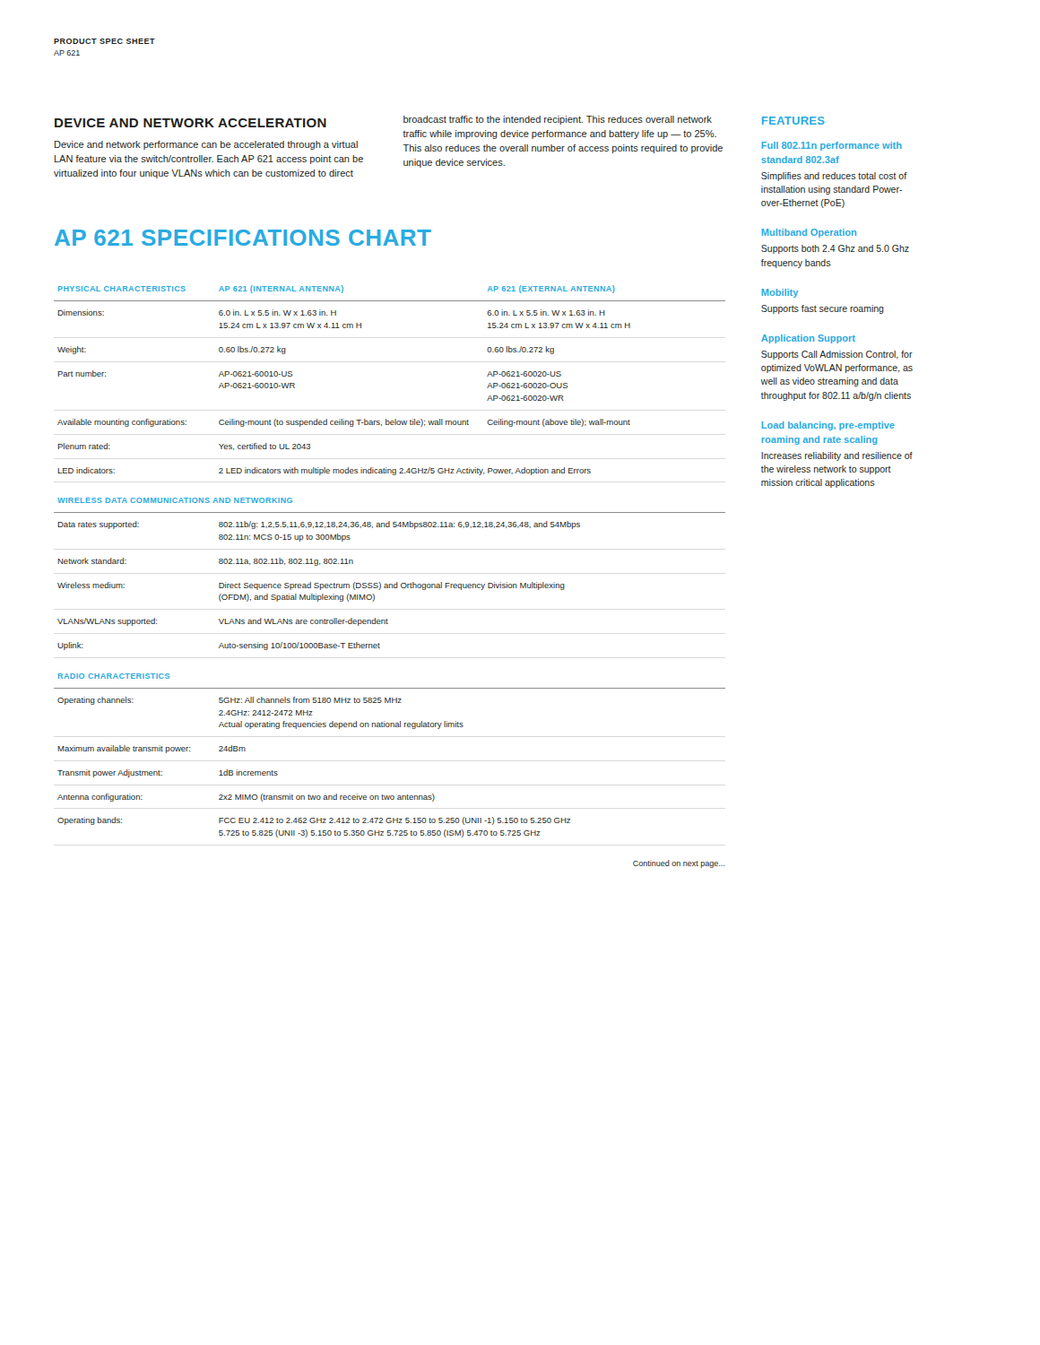PRODUCT SPEC SHEET
AP 621
Device and Network Acceleration
Device and network performance can be accelerated through a virtual LAN feature via the switch/controller. Each AP 621 access point can be virtualized into four unique VLANs which can be customized to direct
broadcast traffic to the intended recipient. This reduces overall network traffic while improving device performance and battery life up — to 25%. This also reduces the overall number of access points required to provide unique device services.
AP 621 Specifications Chart
| Physical Characteristics | AP 621 (Internal Antenna) | AP 621 (External Antenna) |
| --- | --- | --- |
| Dimensions: | 6.0 in. L x 5.5 in. W x 1.63 in. H 15.24 cm L x 13.97 cm W x 4.11 cm H | 6.0 in. L x 5.5 in. W x 1.63 in. H 15.24 cm L x 13.97 cm W x 4.11 cm H |
| Weight: | 0.60 lbs./0.272 kg | 0.60 lbs./0.272 kg |
| Part number: | AP-0621-60010-US AP-0621-60010-WR | AP-0621-60020-US AP-0621-60020-OUS AP-0621-60020-WR |
| Available mounting configurations: | Ceiling-mount (to suspended ceiling T-bars, below tile); wall mount | Ceiling-mount (above tile); wall-mount |
| Plenum rated: | Yes, certified to UL 2043 |
| LED indicators: | 2 LED indicators with multiple modes indicating 2.4GHz/5 GHz Activity, Power, Adoption and Errors |
| Wireless Data Communications and Networking |
| Data rates supported: | 802.11b/g: 1,2,5.5,11,6,9,12,18,24,36,48, and 54Mbps802.11a: 6,9,12,18,24,36,48, and 54Mbps 802.11n: MCS 0-15 up to 300Mbps |
| Network standard: | 802.11a, 802.11b, 802.11g, 802.11n |
| Wireless medium: | Direct Sequence Spread Spectrum (DSSS) and Orthogonal Frequency Division Multiplexing (OFDM), and Spatial Multiplexing (MIMO) |
| VLANs/WLANs supported: | VLANs and WLANs are controller-dependent |
| Uplink: | Auto-sensing 10/100/1000Base-T Ethernet |
| Radio Characteristics |
| Operating channels: | 5GHz: All channels from 5180 MHz to 5825 MHz 2.4GHz: 2412-2472 MHz Actual operating frequencies depend on national regulatory limits |
| Maximum available transmit power: | 24dBm |
| Transmit power Adjustment: | 1dB increments |
| Antenna configuration: | 2x2 MIMO (transmit on two and receive on two antennas) |
| Operating bands: | FCC EU 2.412 to 2.462 GHz 2.412 to 2.472 GHz 5.150 to 5.250 (UNII -1) 5.150 to 5.250 GHz 5.725 to 5.825 (UNII -3) 5.150 to 5.350 GHz 5.725 to 5.850 (ISM) 5.470 to 5.725 GHz |
Continued on next page...
Features
Full 802.11n performance with standard 802.3af
Simplifies and reduces total cost of installation using standard Power-over-Ethernet (PoE)
Multiband Operation
Supports both 2.4 Ghz and 5.0 Ghz frequency bands
Mobility
Supports fast secure roaming
Application Support
Supports Call Admission Control, for optimized VoWLAN performance, as well as video streaming and data throughput for 802.11 a/b/g/n clients
Load balancing, pre-emptive roaming and rate scaling
Increases reliability and resilience of the wireless network to support mission critical applications